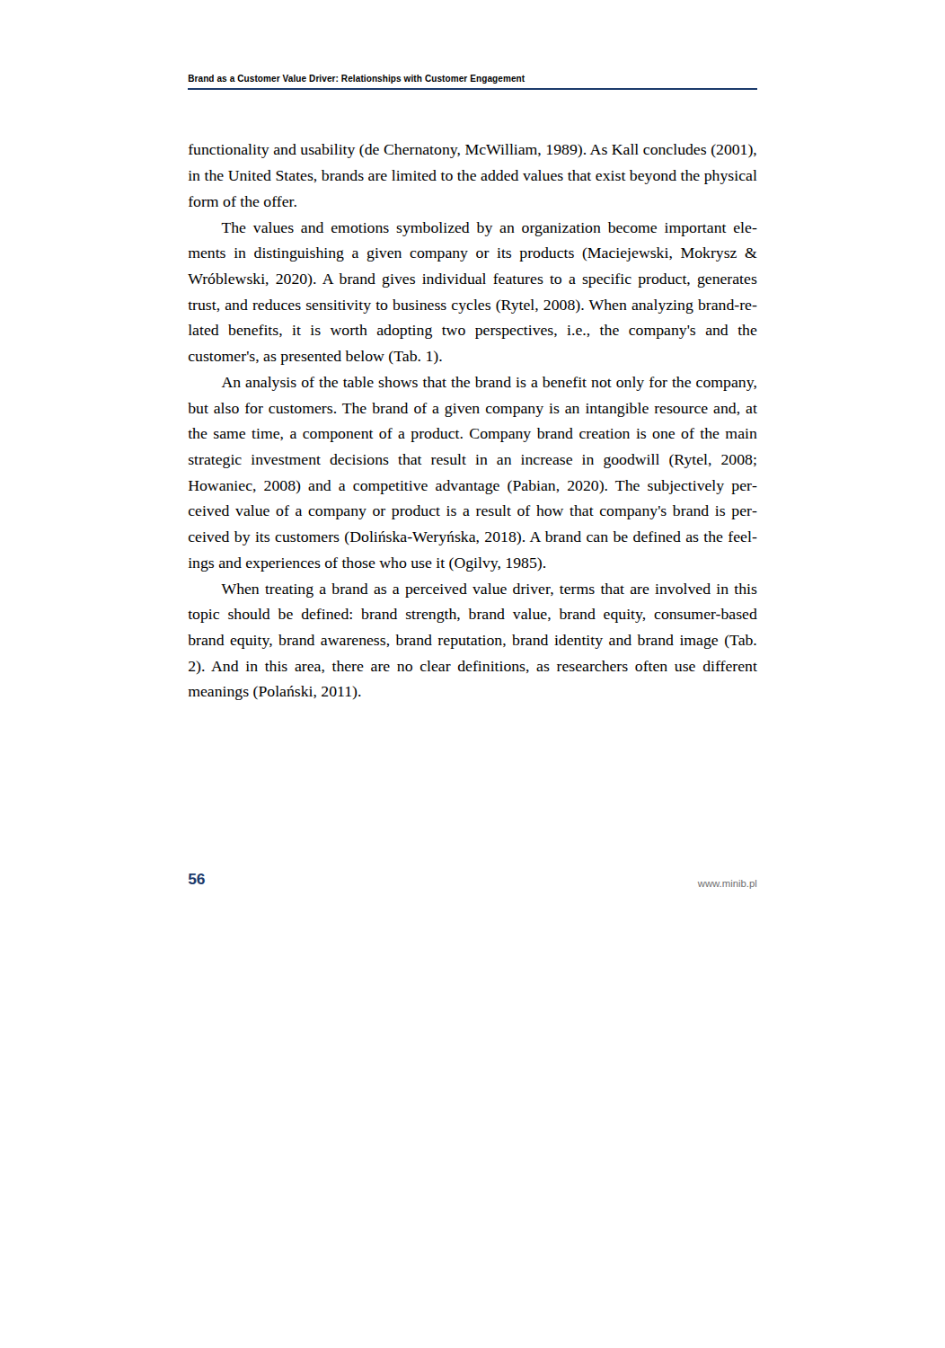Brand as a Customer Value Driver: Relationships with Customer Engagement
functionality and usability (de Chernatony, McWilliam, 1989). As Kall concludes (2001), in the United States, brands are limited to the added values that exist beyond the physical form of the offer.
The values and emotions symbolized by an organization become important elements in distinguishing a given company or its products (Maciejewski, Mokrysz & Wróblewski, 2020). A brand gives individual features to a specific product, generates trust, and reduces sensitivity to business cycles (Rytel, 2008). When analyzing brand-related benefits, it is worth adopting two perspectives, i.e., the company's and the customer's, as presented below (Tab. 1).
An analysis of the table shows that the brand is a benefit not only for the company, but also for customers. The brand of a given company is an intangible resource and, at the same time, a component of a product. Company brand creation is one of the main strategic investment decisions that result in an increase in goodwill (Rytel, 2008; Howaniec, 2008) and a competitive advantage (Pabian, 2020). The subjectively perceived value of a company or product is a result of how that company's brand is perceived by its customers (Dolińska-Weryńska, 2018). A brand can be defined as the feelings and experiences of those who use it (Ogilvy, 1985).
When treating a brand as a perceived value driver, terms that are involved in this topic should be defined: brand strength, brand value, brand equity, consumer-based brand equity, brand awareness, brand reputation, brand identity and brand image (Tab. 2). And in this area, there are no clear definitions, as researchers often use different meanings (Polański, 2011).
56
www.minib.pl